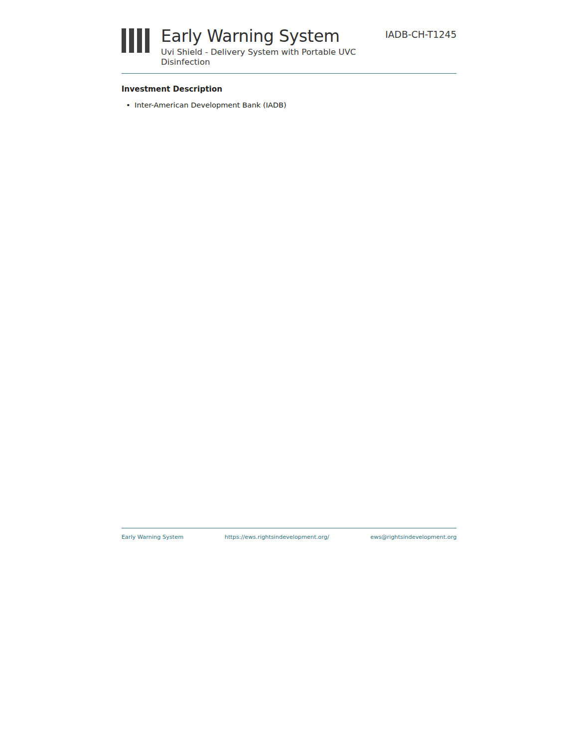Early Warning System
Uvi Shield - Delivery System with Portable UVC Disinfection
IADB-CH-T1245
Investment Description
Inter-American Development Bank (IADB)
Early Warning System
https://ews.rightsindevelopment.org/
ews@rightsindevelopment.org